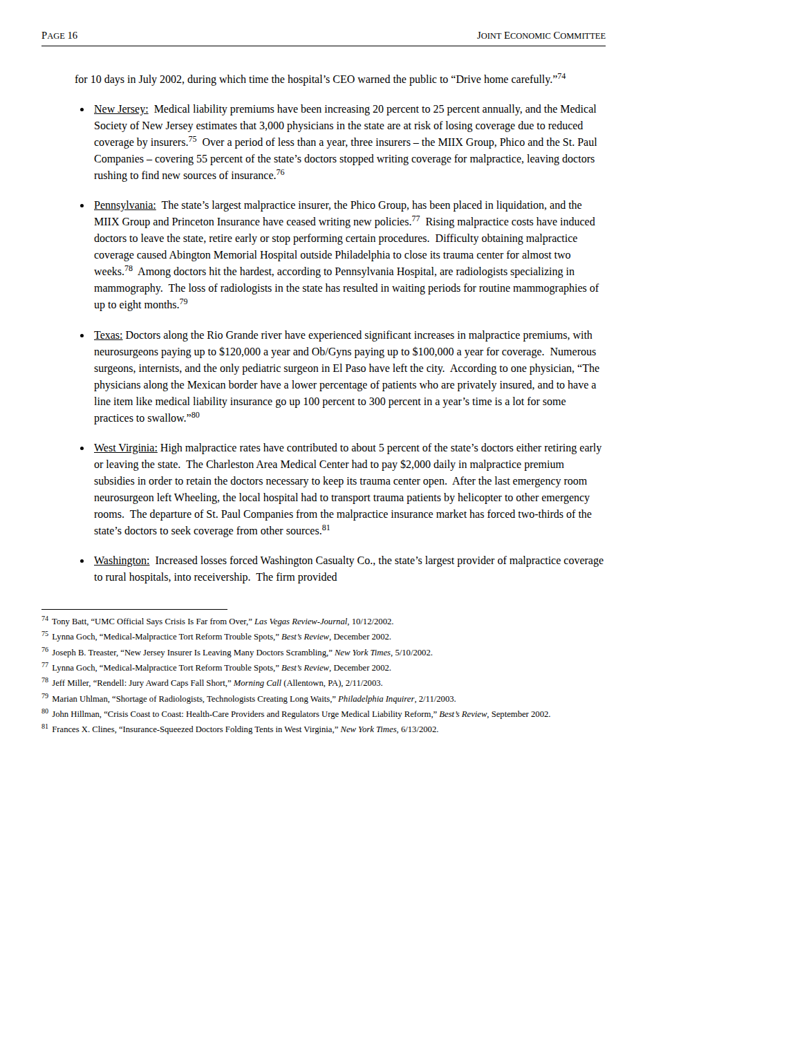PAGE 16
JOINT ECONOMIC COMMITTEE
for 10 days in July 2002, during which time the hospital’s CEO warned the public to “Drive home carefully.”74
New Jersey: Medical liability premiums have been increasing 20 percent to 25 percent annually, and the Medical Society of New Jersey estimates that 3,000 physicians in the state are at risk of losing coverage due to reduced coverage by insurers.75 Over a period of less than a year, three insurers – the MIIX Group, Phico and the St. Paul Companies – covering 55 percent of the state’s doctors stopped writing coverage for malpractice, leaving doctors rushing to find new sources of insurance.76
Pennsylvania: The state’s largest malpractice insurer, the Phico Group, has been placed in liquidation, and the MIIX Group and Princeton Insurance have ceased writing new policies.77 Rising malpractice costs have induced doctors to leave the state, retire early or stop performing certain procedures. Difficulty obtaining malpractice coverage caused Abington Memorial Hospital outside Philadelphia to close its trauma center for almost two weeks.78 Among doctors hit the hardest, according to Pennsylvania Hospital, are radiologists specializing in mammography. The loss of radiologists in the state has resulted in waiting periods for routine mammographies of up to eight months.79
Texas: Doctors along the Rio Grande river have experienced significant increases in malpractice premiums, with neurosurgeons paying up to $120,000 a year and Ob/Gyns paying up to $100,000 a year for coverage. Numerous surgeons, internists, and the only pediatric surgeon in El Paso have left the city. According to one physician, “The physicians along the Mexican border have a lower percentage of patients who are privately insured, and to have a line item like medical liability insurance go up 100 percent to 300 percent in a year’s time is a lot for some practices to swallow.”80
West Virginia: High malpractice rates have contributed to about 5 percent of the state’s doctors either retiring early or leaving the state. The Charleston Area Medical Center had to pay $2,000 daily in malpractice premium subsidies in order to retain the doctors necessary to keep its trauma center open. After the last emergency room neurosurgeon left Wheeling, the local hospital had to transport trauma patients by helicopter to other emergency rooms. The departure of St. Paul Companies from the malpractice insurance market has forced two-thirds of the state’s doctors to seek coverage from other sources.81
Washington: Increased losses forced Washington Casualty Co., the state’s largest provider of malpractice coverage to rural hospitals, into receivership. The firm provided
74 Tony Batt, “UMC Official Says Crisis Is Far from Over,” Las Vegas Review-Journal, 10/12/2002.
75 Lynna Goch, “Medical-Malpractice Tort Reform Trouble Spots,” Best’s Review, December 2002.
76 Joseph B. Treaster, “New Jersey Insurer Is Leaving Many Doctors Scrambling,” New York Times, 5/10/2002.
77 Lynna Goch, “Medical-Malpractice Tort Reform Trouble Spots,” Best’s Review, December 2002.
78 Jeff Miller, “Rendell: Jury Award Caps Fall Short,” Morning Call (Allentown, PA), 2/11/2003.
79 Marian Uhlman, “Shortage of Radiologists, Technologists Creating Long Waits,” Philadelphia Inquirer, 2/11/2003.
80 John Hillman, “Crisis Coast to Coast: Health-Care Providers and Regulators Urge Medical Liability Reform,” Best’s Review, September 2002.
81 Frances X. Clines, “Insurance-Squeezed Doctors Folding Tents in West Virginia,” New York Times, 6/13/2002.